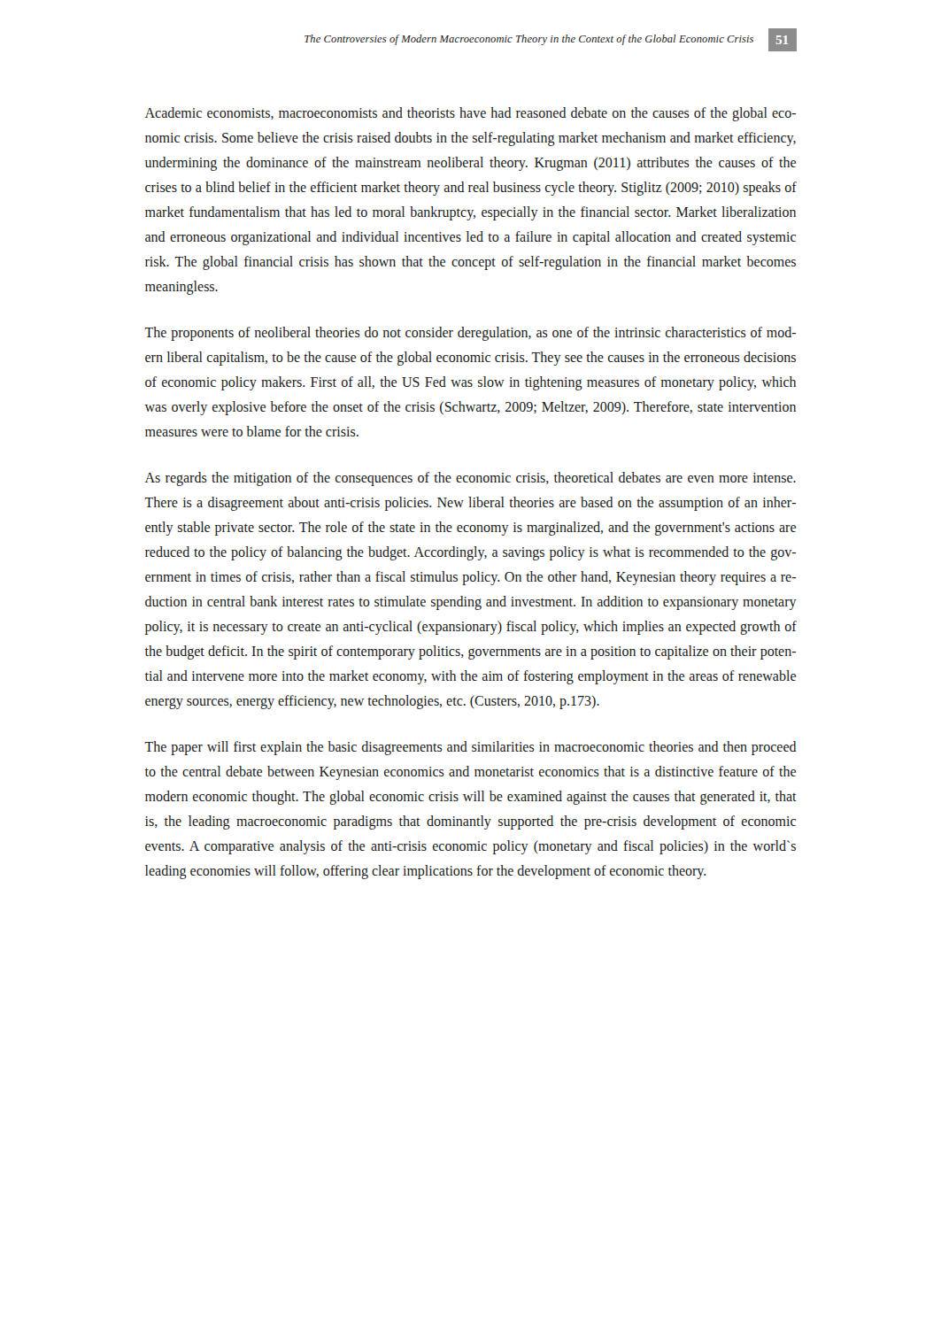The Controversies of Modern Macroeconomic Theory in the Context of the Global Economic Crisis 51
Academic economists, macroeconomists and theorists have had reasoned debate on the causes of the global economic crisis. Some believe the crisis raised doubts in the self-regulating market mechanism and market efficiency, undermining the dominance of the mainstream neoliberal theory. Krugman (2011) attributes the causes of the crises to a blind belief in the efficient market theory and real business cycle theory. Stiglitz (2009; 2010) speaks of market fundamentalism that has led to moral bankruptcy, especially in the financial sector. Market liberalization and erroneous organizational and individual incentives led to a failure in capital allocation and created systemic risk. The global financial crisis has shown that the concept of self-regulation in the financial market becomes meaningless.
The proponents of neoliberal theories do not consider deregulation, as one of the intrinsic characteristics of modern liberal capitalism, to be the cause of the global economic crisis. They see the causes in the erroneous decisions of economic policy makers. First of all, the US Fed was slow in tightening measures of monetary policy, which was overly explosive before the onset of the crisis (Schwartz, 2009; Meltzer, 2009). Therefore, state intervention measures were to blame for the crisis.
As regards the mitigation of the consequences of the economic crisis, theoretical debates are even more intense. There is a disagreement about anti-crisis policies. New liberal theories are based on the assumption of an inherently stable private sector. The role of the state in the economy is marginalized, and the government's actions are reduced to the policy of balancing the budget. Accordingly, a savings policy is what is recommended to the government in times of crisis, rather than a fiscal stimulus policy. On the other hand, Keynesian theory requires a reduction in central bank interest rates to stimulate spending and investment. In addition to expansionary monetary policy, it is necessary to create an anti-cyclical (expansionary) fiscal policy, which implies an expected growth of the budget deficit. In the spirit of contemporary politics, governments are in a position to capitalize on their potential and intervene more into the market economy, with the aim of fostering employment in the areas of renewable energy sources, energy efficiency, new technologies, etc. (Custers, 2010, p.173).
The paper will first explain the basic disagreements and similarities in macroeconomic theories and then proceed to the central debate between Keynesian economics and monetarist economics that is a distinctive feature of the modern economic thought. The global economic crisis will be examined against the causes that generated it, that is, the leading macroeconomic paradigms that dominantly supported the pre-crisis development of economic events. A comparative analysis of the anti-crisis economic policy (monetary and fiscal policies) in the world`s leading economies will follow, offering clear implications for the development of economic theory.